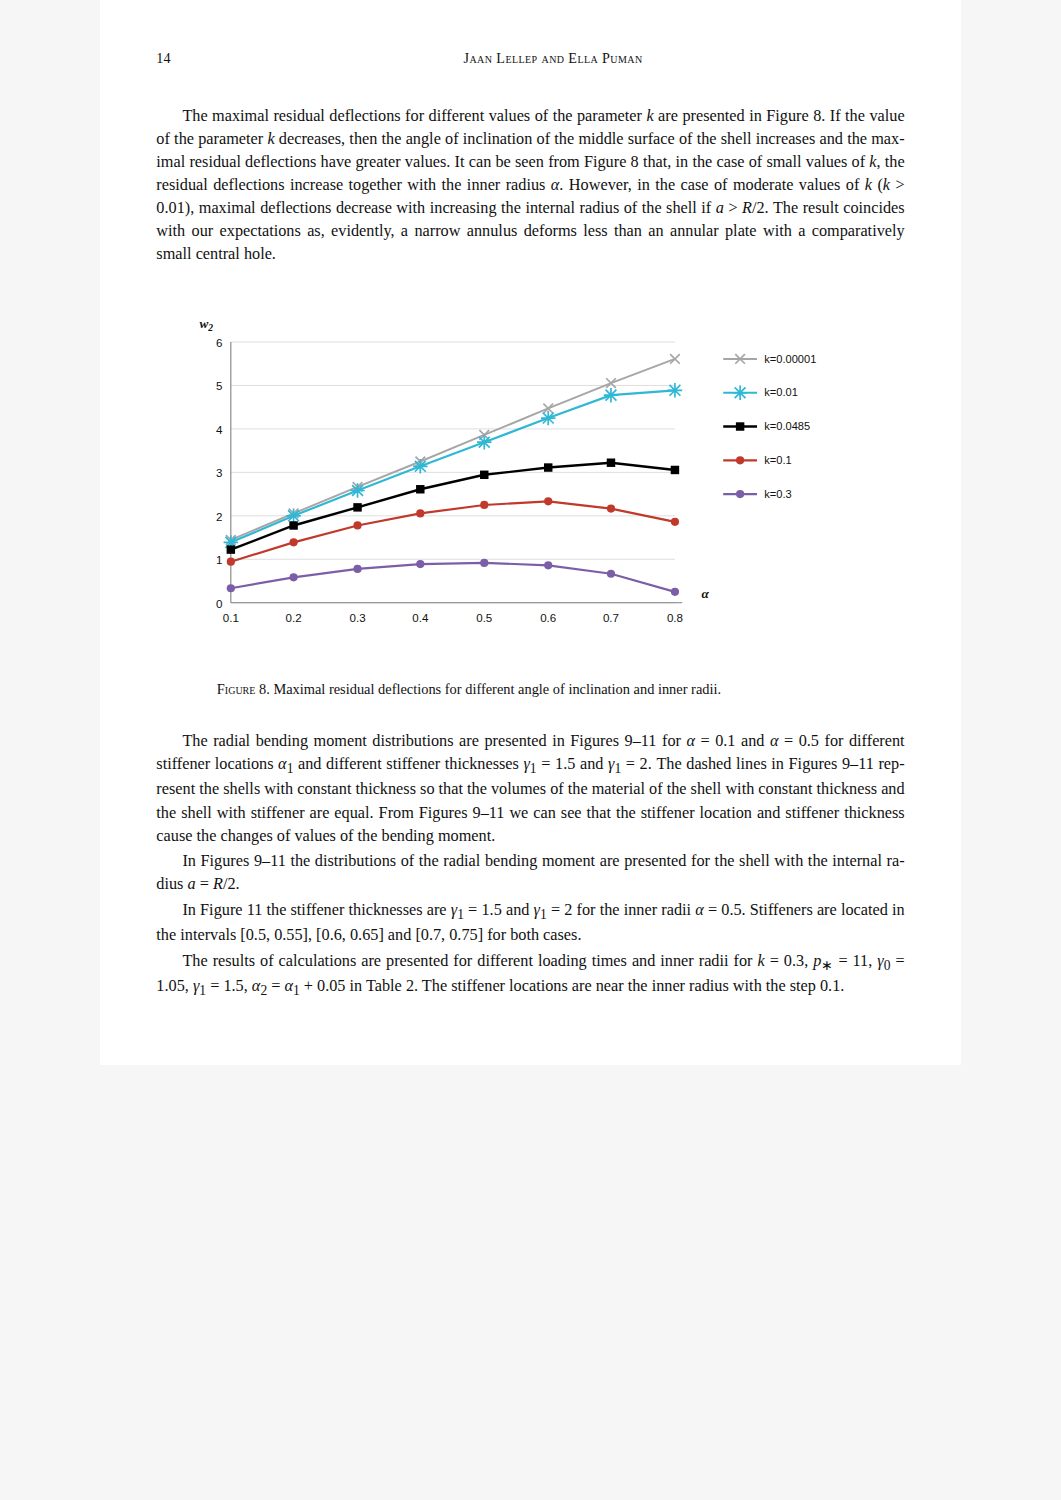14 Jaan Lellep and Ella Puman
The maximal residual deflections for different values of the parameter k are presented in Figure 8. If the value of the parameter k decreases, then the angle of inclination of the middle surface of the shell increases and the maximal residual deflections have greater values. It can be seen from Figure 8 that, in the case of small values of k, the residual deflections increase together with the inner radius α. However, in the case of moderate values of k (k > 0.01), maximal deflections decrease with increasing the internal radius of the shell if a > R/2. The result coincides with our expectations as, evidently, a narrow annulus deforms less than an annular plate with a comparatively small central hole.
Maximal residual deflections for different angle of inclination and inner radii w2 0 1 2 3 4 5 6 0.1 0.2 0.3 0.4 0.5 0.6 0.7 0.8 α k=0.00001 k=0.01 k=0.0485 k=0.1 k=0.3
Figure 8. Maximal residual deflections for different angle of inclination and inner radii.
The radial bending moment distributions are presented in Figures 9–11 for α = 0.1 and α = 0.5 for different stiffener locations α1 and different stiffener thicknesses γ1 = 1.5 and γ1 = 2. The dashed lines in Figures 9–11 represent the shells with constant thickness so that the volumes of the material of the shell with constant thickness and the shell with stiffener are equal. From Figures 9–11 we can see that the stiffener location and stiffener thickness cause the changes of values of the bending moment.
In Figures 9–11 the distributions of the radial bending moment are presented for the shell with the internal radius a = R/2.
In Figure 11 the stiffener thicknesses are γ1 = 1.5 and γ1 = 2 for the inner radii α = 0.5. Stiffeners are located in the intervals [0.5, 0.55], [0.6, 0.65] and [0.7, 0.75] for both cases.
The results of calculations are presented for different loading times and inner radii for k = 0.3, p∗ = 11, γ0 = 1.05, γ1 = 1.5, α2 = α1 + 0.05 in Table 2. The stiffener locations are near the inner radius with the step 0.1.